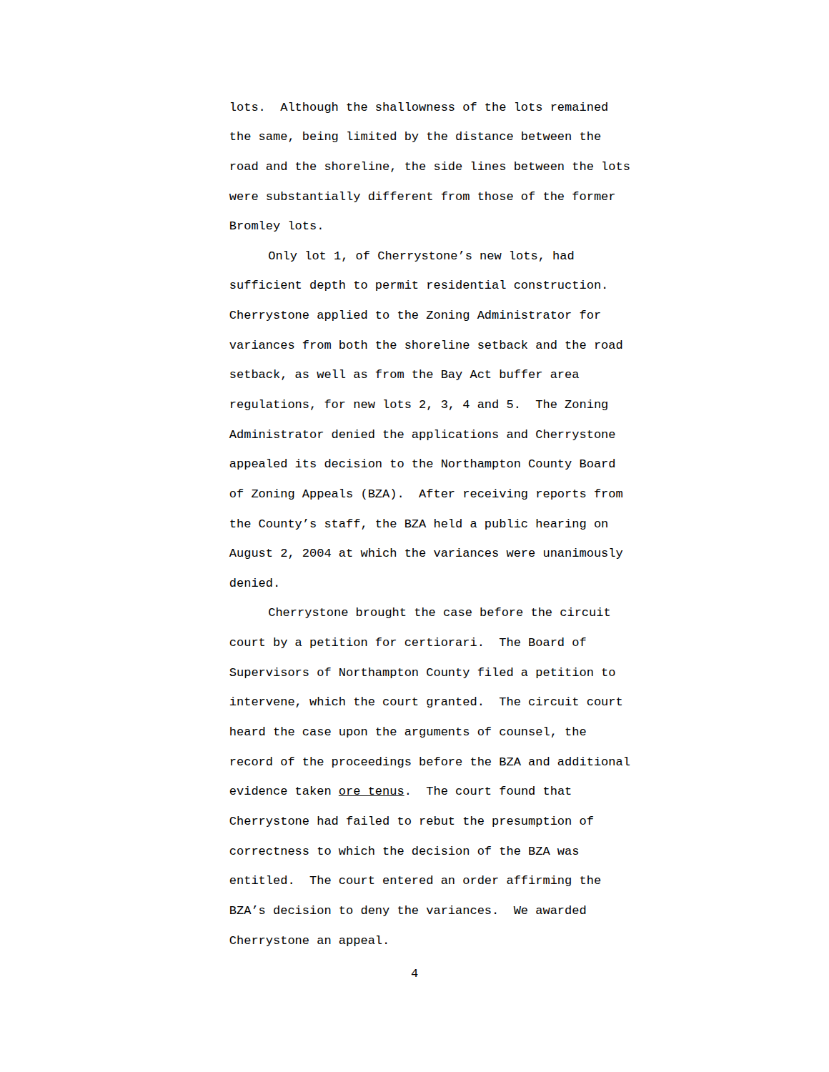lots. Although the shallowness of the lots remained the same, being limited by the distance between the road and the shoreline, the side lines between the lots were substantially different from those of the former Bromley lots.
Only lot 1, of Cherrystone’s new lots, had sufficient depth to permit residential construction. Cherrystone applied to the Zoning Administrator for variances from both the shoreline setback and the road setback, as well as from the Bay Act buffer area regulations, for new lots 2, 3, 4 and 5. The Zoning Administrator denied the applications and Cherrystone appealed its decision to the Northampton County Board of Zoning Appeals (BZA). After receiving reports from the County’s staff, the BZA held a public hearing on August 2, 2004 at which the variances were unanimously denied.
Cherrystone brought the case before the circuit court by a petition for certiorari. The Board of Supervisors of Northampton County filed a petition to intervene, which the court granted. The circuit court heard the case upon the arguments of counsel, the record of the proceedings before the BZA and additional evidence taken ore tenus. The court found that Cherrystone had failed to rebut the presumption of correctness to which the decision of the BZA was entitled. The court entered an order affirming the BZA’s decision to deny the variances. We awarded Cherrystone an appeal.
4